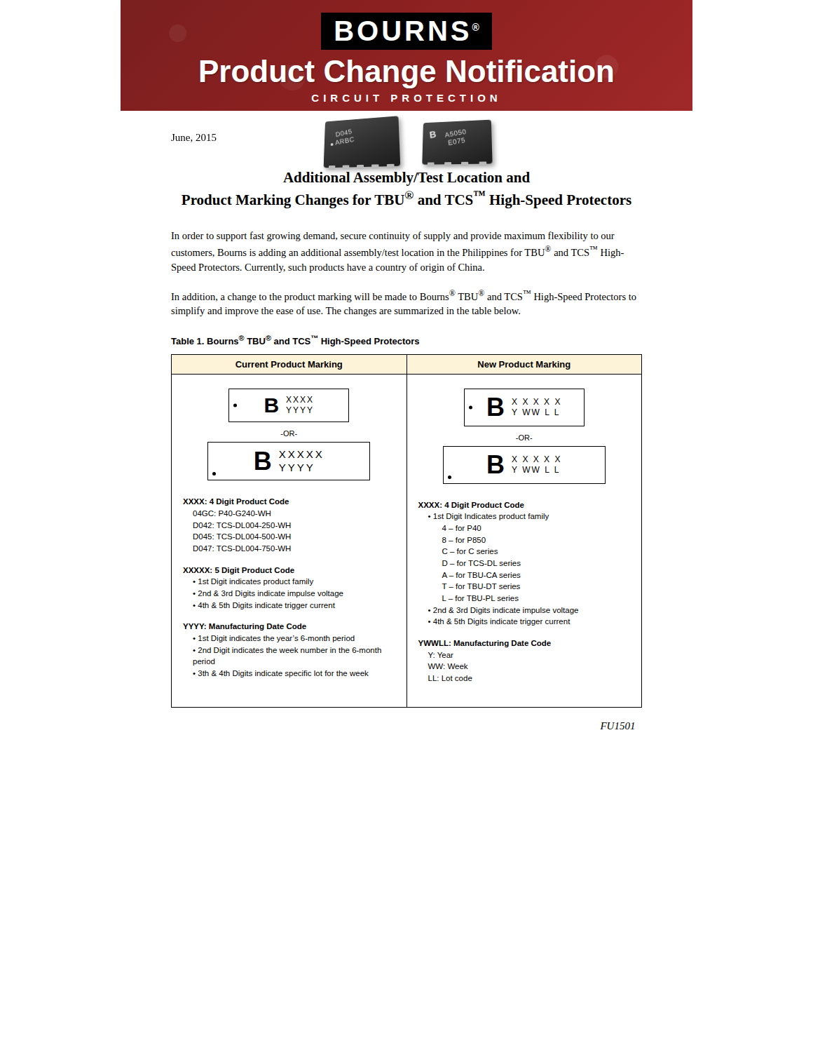BOURNS®
Product Change Notification
CIRCUIT PROTECTION
D045
ARBC
B
A5050
E075
June, 2015
Additional Assembly/Test Location and
Product Marking Changes for TBU® and TCS™ High-Speed Protectors
In order to support fast growing demand, secure continuity of supply and provide maximum flexibility to our customers, Bourns is adding an additional assembly/test location in the Philippines for TBU® and TCS™ High-Speed Protectors. Currently, such products have a country of origin of China.
In addition, a change to the product marking will be made to Bourns® TBU® and TCS™ High-Speed Protectors to simplify and improve the ease of use. The changes are summarized in the table below.
Table 1. Bourns® TBU® and TCS™ High-Speed Protectors
| Current Product Marking | New Product Marking |
| --- | --- |
| B XXXX YYYY -OR- B XXXXX YYYY XXXX: 4 Digit Product Code 04GC: P40-G240-WH D042: TCS-DL004-250-WH D045: TCS-DL004-500-WH D047: TCS-DL004-750-WH XXXXX: 5 Digit Product Code 1st Digit indicates product family 2nd & 3rd Digits indicate impulse voltage 4th & 5th Digits indicate trigger current YYYY: Manufacturing Date Code 1st Digit indicates the year’s 6-month period 2nd Digit indicates the week number in the 6-month period 3th & 4th Digits indicate specific lot for the week | B X X X X X Y WW L L -OR- B X X X X X Y WW L L XXXX: 4 Digit Product Code 1st Digit Indicates product family 4 – for P40 8 – for P850 C – for C series D – for TCS-DL series A – for TBU-CA series T – for TBU-DT series L – for TBU-PL series 2nd & 3rd Digits indicate impulse voltage 4th & 5th Digits indicate trigger current YWWLL: Manufacturing Date Code Y: Year WW: Week LL: Lot code |
FU1501